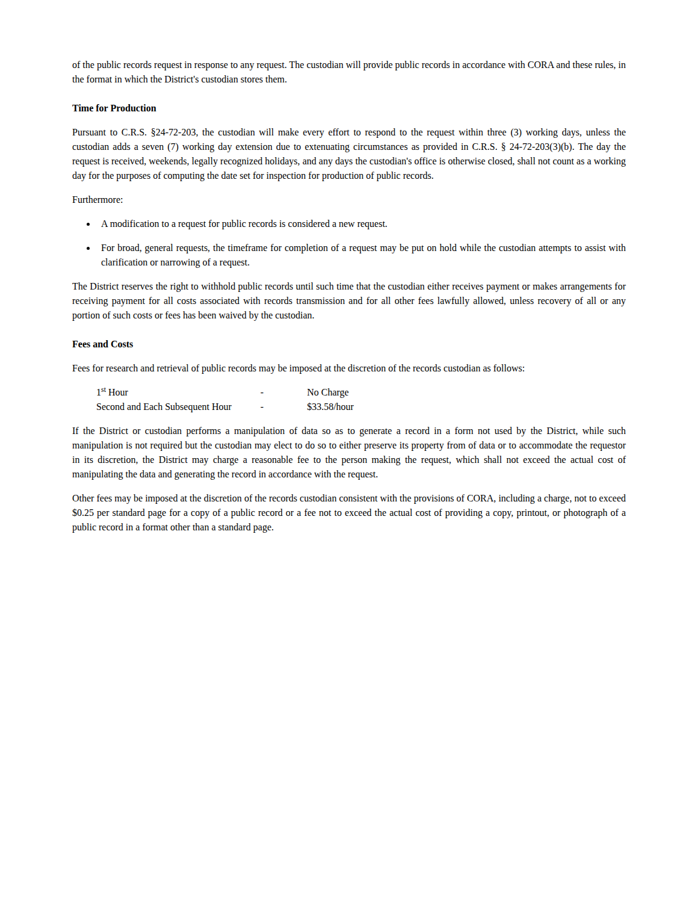of the public records request in response to any request. The custodian will provide public records in accordance with CORA and these rules, in the format in which the District's custodian stores them.
Time for Production
Pursuant to C.R.S. §24-72-203, the custodian will make every effort to respond to the request within three (3) working days, unless the custodian adds a seven (7) working day extension due to extenuating circumstances as provided in C.R.S. § 24-72-203(3)(b). The day the request is received, weekends, legally recognized holidays, and any days the custodian's office is otherwise closed, shall not count as a working day for the purposes of computing the date set for inspection for production of public records.
Furthermore:
A modification to a request for public records is considered a new request.
For broad, general requests, the timeframe for completion of a request may be put on hold while the custodian attempts to assist with clarification or narrowing of a request.
The District reserves the right to withhold public records until such time that the custodian either receives payment or makes arrangements for receiving payment for all costs associated with records transmission and for all other fees lawfully allowed, unless recovery of all or any portion of such costs or fees has been waived by the custodian.
Fees and Costs
Fees for research and retrieval of public records may be imposed at the discretion of the records custodian as follows:
| 1 st Hour | - | No Charge |
| Second and Each Subsequent Hour | - | $33.58/hour |
If the District or custodian performs a manipulation of data so as to generate a record in a form not used by the District, while such manipulation is not required but the custodian may elect to do so to either preserve its property from of data or to accommodate the requestor in its discretion, the District may charge a reasonable fee to the person making the request, which shall not exceed the actual cost of manipulating the data and generating the record in accordance with the request.
Other fees may be imposed at the discretion of the records custodian consistent with the provisions of CORA, including a charge, not to exceed $0.25 per standard page for a copy of a public record or a fee not to exceed the actual cost of providing a copy, printout, or photograph of a public record in a format other than a standard page.